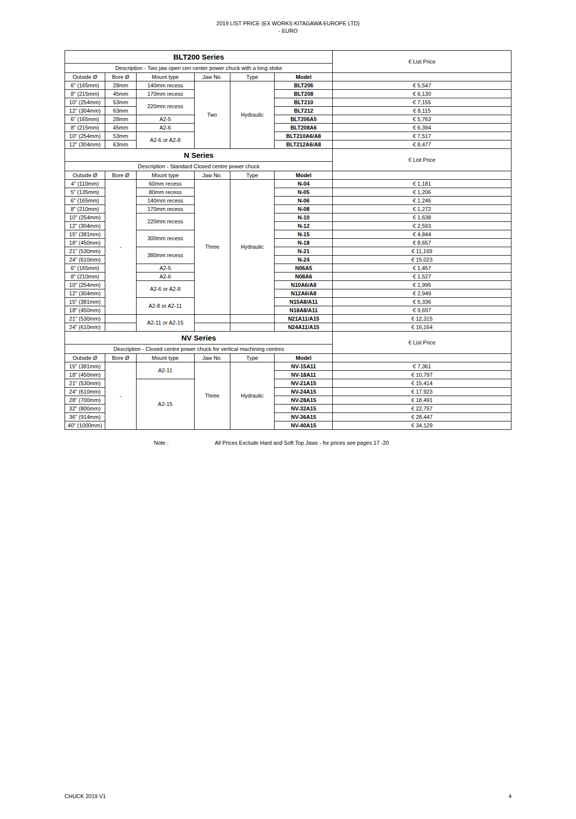2019 LIST PRICE (EX WORKS KITAGAWA EUROPE LTD)
- EURO
| BLT200 Series | € List Price |
| Description - Two jaw open cen center power chuck with a long stoke |
| Outside Ø | Bore Ø | Mount type | Jaw No. | Type | Model | |
| 6" (165mm) | 28mm | 140mm recess | Two | Hydraulic | BLT206 | € 5,547 |
| 8" (215mm) | 45mm | 170mm recess | BLT208 | € 6,130 |
| 10" (254mm) | 53mm | 220mm recess | BLT210 | € 7,155 |
| 12" (304mm) | 63mm | BLT212 | € 8,115 |
| 6" (165mm) | 28mm | A2-5 | BLT206A5 | € 5,763 |
| 8" (215mm) | 45mm | A2-6 | BLT208A6 | € 6,394 |
| 10" (254mm) | 53mm | A2-6 or A2-8 | BLT210A6/A8 | € 7,517 |
| 12" (304mm) | 63mm | BLT212A6/A8 | € 8,477 |
| N Series | € List Price |
| Description - Standard Closed centre power chuck |
| Outside Ø | Bore Ø | Mount type | Jaw No. | Type | Model | |
| 4" (110mm) | - | 60mm recess | Three | Hydraulic | N-04 | € 1,181 |
| 5" (135mm) | 80mm recess | N-05 | € 1,206 |
| 6" (165mm) | 140mm recess | N-06 | € 1,246 |
| 8" (210mm) | 170mm recess | N-08 | € 1,272 |
| 10" (254mm) | 220mm recess | N-10 | € 1,638 |
| 12" (304mm) | N-12 | € 2,593 |
| 15" (381mm) | 300mm recess | N-15 | € 4,844 |
| 18" (450mm) | N-18 | € 8,657 |
| 21" (530mm) | 380mm recess | N-21 | € 11,169 |
| 24" (610mm) | N-24 | € 15,023 |
| 6" (165mm) | A2-5 | N06A5 | € 1,457 |
| 8" (210mm) | A2-6 | N08A6 | € 1,527 |
| 10" (254mm) | A2-6 or A2-8 | N10A6/A8 | € 1,995 |
| 12" (304mm) | N12A6/A8 | € 2,949 |
| 15" (381mm) | A2-8 or A2-11 | N15A8/A11 | € 5,336 |
| 18" (450mm) | N18A8/A11 | € 9,697 |
| 21" (530mm) | | A2-11 or A2-15 | | | N21A11/A15 | € 12,315 |
| 24" (610mm) | | | | N24A11/A15 | € 16,164 |
| NV Series | € List Price |
| Description - Closed centre power chuck for vertical machining centres |
| Outside Ø | Bore Ø | Mount type | Jaw No. | Type | Model | |
| 15" (381mm) | - | A2-11 | Three | Hydraulic | NV-15A11 | € 7,361 |
| 18" (450mm) | NV-18A11 | € 10,797 |
| 21" (530mm) | A2-15 | NV-21A15 | € 15,414 |
| 24" (610mm) | NV-24A15 | € 17,923 |
| 28" (700mm) | NV-28A15 | € 18,491 |
| 32" (800mm) | NV-32A15 | € 22,757 |
| 36" (914mm) | NV-36A15 | € 28,447 |
| 40" (1000mm) | NV-40A15 | € 34,129 |
Note : All Prices Exclude Hard and Soft Top Jaws - for prices see pages 17 -20
CHUCK 2019 V1 4